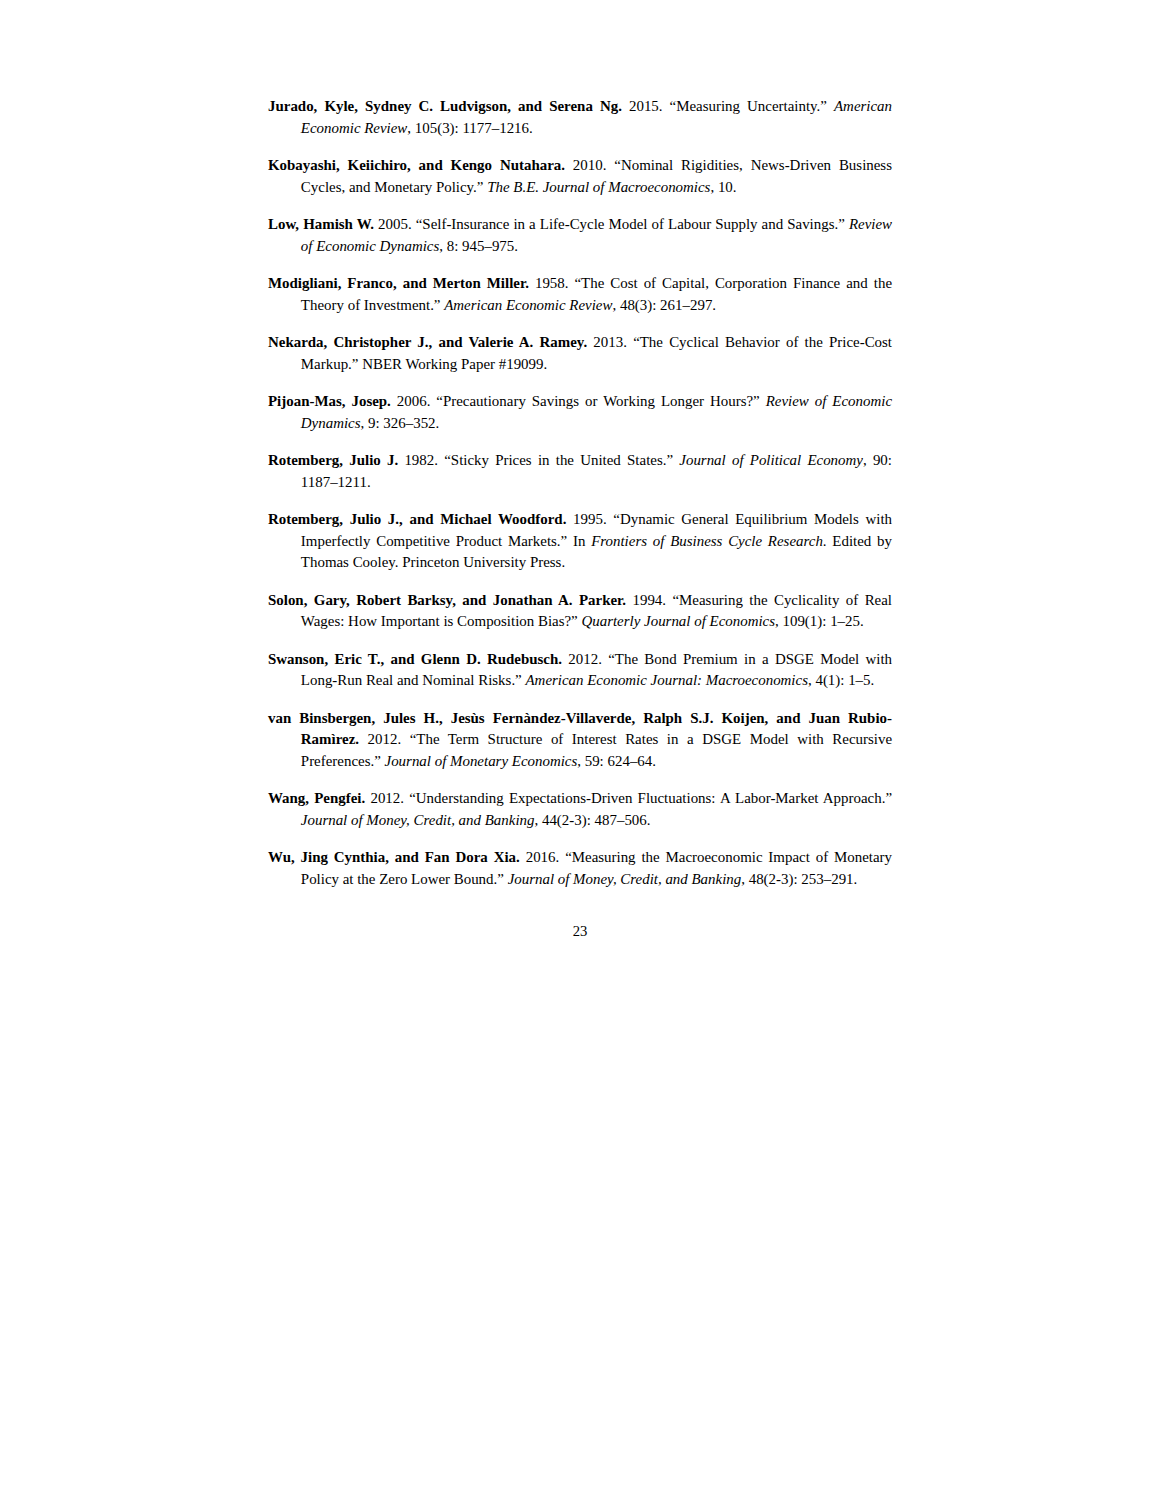Jurado, Kyle, Sydney C. Ludvigson, and Serena Ng. 2015. “Measuring Uncertainty.” American Economic Review, 105(3): 1177–1216.
Kobayashi, Keiichiro, and Kengo Nutahara. 2010. “Nominal Rigidities, News-Driven Business Cycles, and Monetary Policy.” The B.E. Journal of Macroeconomics, 10.
Low, Hamish W. 2005. “Self-Insurance in a Life-Cycle Model of Labour Supply and Savings.” Review of Economic Dynamics, 8: 945–975.
Modigliani, Franco, and Merton Miller. 1958. “The Cost of Capital, Corporation Finance and the Theory of Investment.” American Economic Review, 48(3): 261–297.
Nekarda, Christopher J., and Valerie A. Ramey. 2013. “The Cyclical Behavior of the Price-Cost Markup.” NBER Working Paper #19099.
Pijoan-Mas, Josep. 2006. “Precautionary Savings or Working Longer Hours?” Review of Economic Dynamics, 9: 326–352.
Rotemberg, Julio J. 1982. “Sticky Prices in the United States.” Journal of Political Economy, 90: 1187–1211.
Rotemberg, Julio J., and Michael Woodford. 1995. “Dynamic General Equilibrium Models with Imperfectly Competitive Product Markets.” In Frontiers of Business Cycle Research. Edited by Thomas Cooley. Princeton University Press.
Solon, Gary, Robert Barksy, and Jonathan A. Parker. 1994. “Measuring the Cyclicality of Real Wages: How Important is Composition Bias?” Quarterly Journal of Economics, 109(1): 1–25.
Swanson, Eric T., and Glenn D. Rudebusch. 2012. “The Bond Premium in a DSGE Model with Long-Run Real and Nominal Risks.” American Economic Journal: Macroeconomics, 4(1): 1–5.
van Binsbergen, Jules H., Jesùs Fernàndez-Villaverde, Ralph S.J. Koijen, and Juan Rubio-Ramìrez. 2012. “The Term Structure of Interest Rates in a DSGE Model with Recursive Preferences.” Journal of Monetary Economics, 59: 624–64.
Wang, Pengfei. 2012. “Understanding Expectations-Driven Fluctuations: A Labor-Market Approach.” Journal of Money, Credit, and Banking, 44(2-3): 487–506.
Wu, Jing Cynthia, and Fan Dora Xia. 2016. “Measuring the Macroeconomic Impact of Monetary Policy at the Zero Lower Bound.” Journal of Money, Credit, and Banking, 48(2-3): 253–291.
23